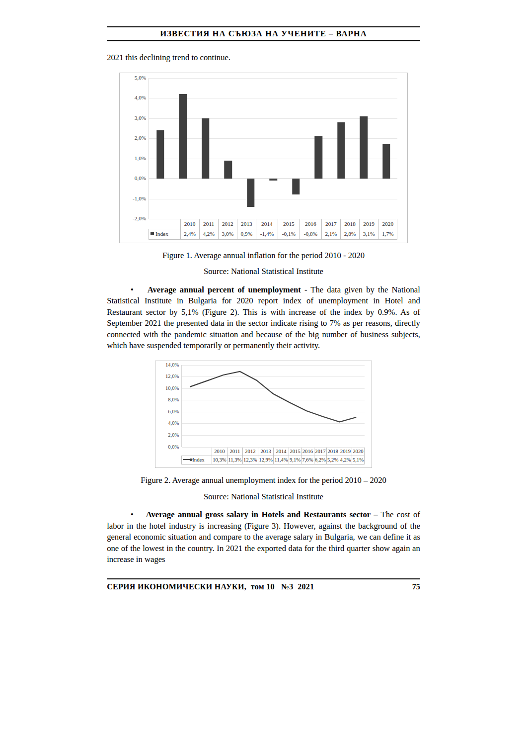ИЗВЕСТИЯ НА СЪЮЗА НА УЧЕНИТЕ – ВАРНА
2021 this declining trend to continue.
5,0%
4,0%
3,0%
2,0%
1,0%
0,0%
-1,0%
-2,0%
| | 2010 | 2011 | 2012 | 2013 | 2014 | 2015 | 2016 | 2017 | 2018 | 2019 | 2020 |
| Index | 2,4% | 4,2% | 3,0% | 0,9% | -1,4% | -0,1% | -0,8% | 2,1% | 2,8% | 3,1% | 1,7% |
Figure 1. Average annual inflation for the period 2010 - 2020
Source: National Statistical Institute
• Average annual percent of unemployment - The data given by the National Statistical Institute in Bulgaria for 2020 report index of unemployment in Hotel and Restaurant sector by 5,1% (Figure 2). This is with increase of the index by 0.9%. As of September 2021 the presented data in the sector indicate rising to 7% as per reasons, directly connected with the pandemic situation and because of the big number of business subjects, which have suspended temporarily or permanently their activity.
14,0%
12,0%
10,0%
8,0%
6,0%
4,0%
2,0%
0,0%
| | 2010 | 2011 | 2012 | 2013 | 2014 | 2015 | 2016 | 2017 | 2018 | 2019 | 2020 |
| Index | 10,3% | 11,3% | 12,3% | 12,9% | 11,4% | 9,1% | 7,6% | 6,2% | 5,2% | 4,2% | 5,1% |
Figure 2. Average annual unemployment index for the period 2010 – 2020
Source: National Statistical Institute
• Average annual gross salary in Hotels and Restaurants sector – The cost of labor in the hotel industry is increasing (Figure 3). However, against the background of the general economic situation and compare to the average salary in Bulgaria, we can define it as one of the lowest in the country. In 2021 the exported data for the third quarter show again an increase in wages
СЕРИЯ ИКОНОМИЧЕСКИ НАУКИ, том 10 №3 2021
75